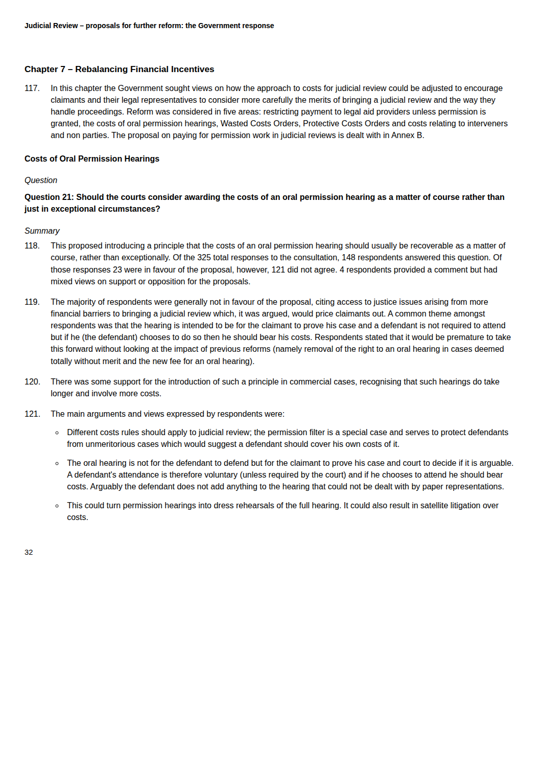Judicial Review – proposals for further reform: the Government response
Chapter 7 – Rebalancing Financial Incentives
117. In this chapter the Government sought views on how the approach to costs for judicial review could be adjusted to encourage claimants and their legal representatives to consider more carefully the merits of bringing a judicial review and the way they handle proceedings. Reform was considered in five areas: restricting payment to legal aid providers unless permission is granted, the costs of oral permission hearings, Wasted Costs Orders, Protective Costs Orders and costs relating to interveners and non parties. The proposal on paying for permission work in judicial reviews is dealt with in Annex B.
Costs of Oral Permission Hearings
Question
Question 21: Should the courts consider awarding the costs of an oral permission hearing as a matter of course rather than just in exceptional circumstances?
Summary
118. This proposed introducing a principle that the costs of an oral permission hearing should usually be recoverable as a matter of course, rather than exceptionally. Of the 325 total responses to the consultation, 148 respondents answered this question. Of those responses 23 were in favour of the proposal, however, 121 did not agree. 4 respondents provided a comment but had mixed views on support or opposition for the proposals.
119. The majority of respondents were generally not in favour of the proposal, citing access to justice issues arising from more financial barriers to bringing a judicial review which, it was argued, would price claimants out. A common theme amongst respondents was that the hearing is intended to be for the claimant to prove his case and a defendant is not required to attend but if he (the defendant) chooses to do so then he should bear his costs. Respondents stated that it would be premature to take this forward without looking at the impact of previous reforms (namely removal of the right to an oral hearing in cases deemed totally without merit and the new fee for an oral hearing).
120. There was some support for the introduction of such a principle in commercial cases, recognising that such hearings do take longer and involve more costs.
121. The main arguments and views expressed by respondents were:
Different costs rules should apply to judicial review; the permission filter is a special case and serves to protect defendants from unmeritorious cases which would suggest a defendant should cover his own costs of it.
The oral hearing is not for the defendant to defend but for the claimant to prove his case and court to decide if it is arguable. A defendant's attendance is therefore voluntary (unless required by the court) and if he chooses to attend he should bear costs. Arguably the defendant does not add anything to the hearing that could not be dealt with by paper representations.
This could turn permission hearings into dress rehearsals of the full hearing. It could also result in satellite litigation over costs.
32